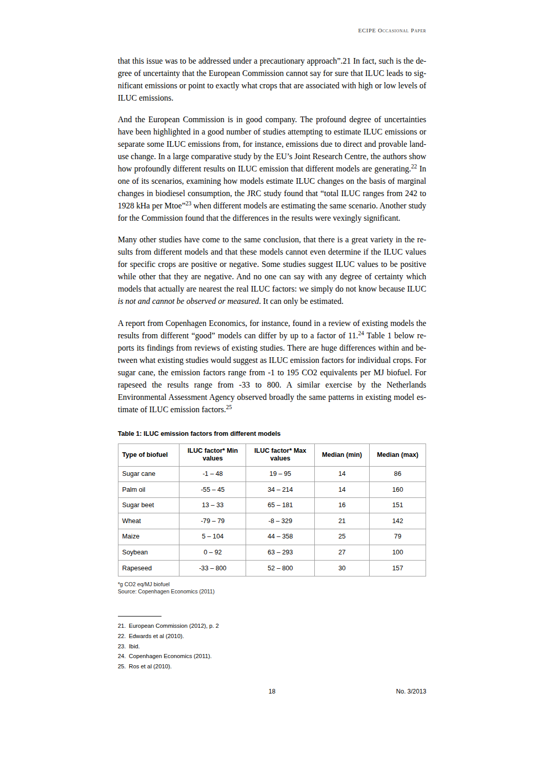ECIPE Occasional Paper
that this issue was to be addressed under a precautionary approach”.21 In fact, such is the degree of uncertainty that the European Commission cannot say for sure that ILUC leads to significant emissions or point to exactly what crops that are associated with high or low levels of ILUC emissions.
And the European Commission is in good company. The profound degree of uncertainties have been highlighted in a good number of studies attempting to estimate ILUC emissions or separate some ILUC emissions from, for instance, emissions due to direct and provable land-use change. In a large comparative study by the EU’s Joint Research Centre, the authors show how profoundly different results on ILUC emission that different models are generating.22 In one of its scenarios, examining how models estimate ILUC changes on the basis of marginal changes in biodiesel consumption, the JRC study found that “total ILUC ranges from 242 to 1928 kHa per Mtoe”23 when different models are estimating the same scenario. Another study for the Commission found that the differences in the results were vexingly significant.
Many other studies have come to the same conclusion, that there is a great variety in the results from different models and that these models cannot even determine if the ILUC values for specific crops are positive or negative. Some studies suggest ILUC values to be positive while other that they are negative. And no one can say with any degree of certainty which models that actually are nearest the real ILUC factors: we simply do not know because ILUC is not and cannot be observed or measured. It can only be estimated.
A report from Copenhagen Economics, for instance, found in a review of existing models the results from different “good” models can differ by up to a factor of 11.24 Table 1 below reports its findings from reviews of existing studies. There are huge differences within and between what existing studies would suggest as ILUC emission factors for individual crops. For sugar cane, the emission factors range from -1 to 195 CO2 equivalents per MJ biofuel. For rapeseed the results range from -33 to 800. A similar exercise by the Netherlands Environmental Assessment Agency observed broadly the same patterns in existing model estimate of ILUC emission factors.25
Table 1: ILUC emission factors from different models
| Type of biofuel | ILUC factor* Min values | ILUC factor* Max values | Median (min) | Median (max) |
| --- | --- | --- | --- | --- |
| Sugar cane | -1 – 48 | 19 – 95 | 14 | 86 |
| Palm oil | -55 – 45 | 34 – 214 | 14 | 160 |
| Sugar beet | 13 – 33 | 65 – 181 | 16 | 151 |
| Wheat | -79 – 79 | -8 – 329 | 21 | 142 |
| Maize | 5 – 104 | 44 – 358 | 25 | 79 |
| Soybean | 0 – 92 | 63 – 293 | 27 | 100 |
| Rapeseed | -33 – 800 | 52 – 800 | 30 | 157 |
*g CO2 eq/MJ biofuel Source: Copenhagen Economics (2011)
21. European Commission (2012), p. 2
22. Edwards et al (2010).
23. Ibid.
24. Copenhagen Economics (2011).
25. Ros et al (2010).
18 No. 3/2013